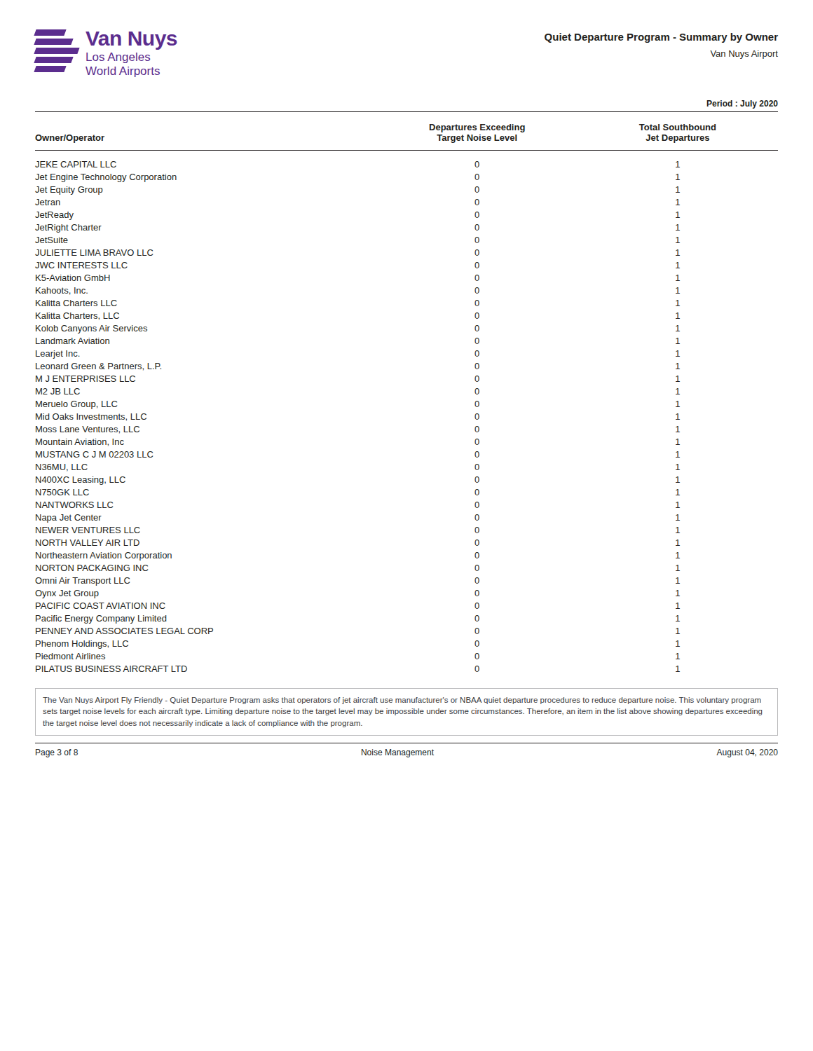Van Nuys
Los Angeles
World Airports
Quiet Departure Program - Summary by Owner
Van Nuys Airport
Period : July 2020
| Owner/Operator | Departures Exceeding Target Noise Level | Total Southbound Jet Departures |
| --- | --- | --- |
| JEKE CAPITAL LLC | 0 | 1 |
| Jet Engine Technology Corporation | 0 | 1 |
| Jet Equity Group | 0 | 1 |
| Jetran | 0 | 1 |
| JetReady | 0 | 1 |
| JetRight Charter | 0 | 1 |
| JetSuite | 0 | 1 |
| JULIETTE LIMA BRAVO LLC | 0 | 1 |
| JWC INTERESTS LLC | 0 | 1 |
| K5-Aviation GmbH | 0 | 1 |
| Kahoots, Inc. | 0 | 1 |
| Kalitta Charters LLC | 0 | 1 |
| Kalitta Charters, LLC | 0 | 1 |
| Kolob Canyons Air Services | 0 | 1 |
| Landmark Aviation | 0 | 1 |
| Learjet Inc. | 0 | 1 |
| Leonard Green & Partners, L.P. | 0 | 1 |
| M J ENTERPRISES LLC | 0 | 1 |
| M2 JB LLC | 0 | 1 |
| Meruelo Group, LLC | 0 | 1 |
| Mid Oaks Investments, LLC | 0 | 1 |
| Moss Lane Ventures, LLC | 0 | 1 |
| Mountain Aviation, Inc | 0 | 1 |
| MUSTANG C J M 02203 LLC | 0 | 1 |
| N36MU, LLC | 0 | 1 |
| N400XC Leasing, LLC | 0 | 1 |
| N750GK LLC | 0 | 1 |
| NANTWORKS LLC | 0 | 1 |
| Napa Jet Center | 0 | 1 |
| NEWER VENTURES LLC | 0 | 1 |
| NORTH VALLEY AIR LTD | 0 | 1 |
| Northeastern Aviation Corporation | 0 | 1 |
| NORTON PACKAGING INC | 0 | 1 |
| Omni Air Transport LLC | 0 | 1 |
| Oynx Jet Group | 0 | 1 |
| PACIFIC COAST AVIATION INC | 0 | 1 |
| Pacific Energy Company Limited | 0 | 1 |
| PENNEY AND ASSOCIATES LEGAL CORP | 0 | 1 |
| Phenom Holdings, LLC | 0 | 1 |
| Piedmont Airlines | 0 | 1 |
| PILATUS BUSINESS AIRCRAFT LTD | 0 | 1 |
The Van Nuys Airport Fly Friendly - Quiet Departure Program asks that operators of jet aircraft use manufacturer's or NBAA quiet departure procedures to reduce departure noise. This voluntary program sets target noise levels for each aircraft type. Limiting departure noise to the target level may be impossible under some circumstances. Therefore, an item in the list above showing departures exceeding the target noise level does not necessarily indicate a lack of compliance with the program.
Page 3 of 8
Noise Management
August 04, 2020